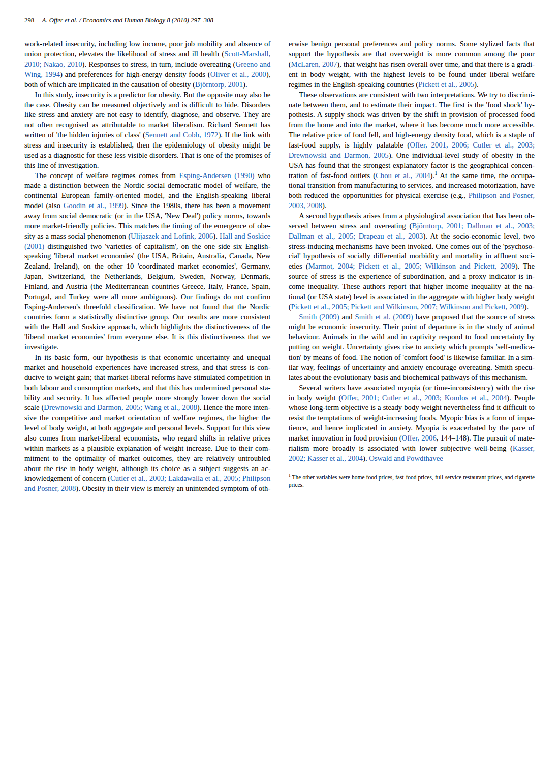298 A. Offer et al. / Economics and Human Biology 8 (2010) 297–308
work-related insecurity, including low income, poor job mobility and absence of union protection, elevates the likelihood of stress and ill health (Scott-Marshall, 2010; Nakao, 2010). Responses to stress, in turn, include overeating (Greeno and Wing, 1994) and preferences for high-energy density foods (Oliver et al., 2000), both of which are implicated in the causation of obesity (Björntorp, 2001).
In this study, insecurity is a predictor for obesity. But the opposite may also be the case. Obesity can be measured objectively and is difficult to hide. Disorders like stress and anxiety are not easy to identify, diagnose, and observe. They are not often recognised as attributable to market liberalism. Richard Sennett has written of 'the hidden injuries of class' (Sennett and Cobb, 1972). If the link with stress and insecurity is established, then the epidemiology of obesity might be used as a diagnostic for these less visible disorders. That is one of the promises of this line of investigation.
The concept of welfare regimes comes from Esping-Andersen (1990) who made a distinction between the Nordic social democratic model of welfare, the continental European family-oriented model, and the English-speaking liberal model (also Goodin et al., 1999). Since the 1980s, there has been a movement away from social democratic (or in the USA, 'New Deal') policy norms, towards more market-friendly policies. This matches the timing of the emergence of obesity as a mass social phenomenon (Ulijaszek and Lofink, 2006). Hall and Soskice (2001) distinguished two 'varieties of capitalism', on the one side six English-speaking 'liberal market economies' (the USA, Britain, Australia, Canada, New Zealand, Ireland), on the other 10 'coordinated market economies', Germany, Japan, Switzerland, the Netherlands, Belgium, Sweden, Norway, Denmark, Finland, and Austria (the Mediterranean countries Greece, Italy, France, Spain, Portugal, and Turkey were all more ambiguous). Our findings do not confirm Esping-Andersen's threefold classification. We have not found that the Nordic countries form a statistically distinctive group. Our results are more consistent with the Hall and Soskice approach, which highlights the distinctiveness of the 'liberal market economies' from everyone else. It is this distinctiveness that we investigate.
In its basic form, our hypothesis is that economic uncertainty and unequal market and household experiences have increased stress, and that stress is conducive to weight gain; that market-liberal reforms have stimulated competition in both labour and consumption markets, and that this has undermined personal stability and security. It has affected people more strongly lower down the social scale (Drewnowski and Darmon, 2005; Wang et al., 2008). Hence the more intensive the competitive and market orientation of welfare regimes, the higher the level of body weight, at both aggregate and personal levels. Support for this view also comes from market-liberal economists, who regard shifts in relative prices within markets as a plausible explanation of weight increase. Due to their commitment to the optimality of market outcomes, they are relatively untroubled about the rise in body weight, although its choice as a subject suggests an acknowledgement of concern (Cutler et al., 2003; Lakdawalla et al., 2005; Philipson and Posner, 2008). Obesity in their view is merely an unintended symptom of otherwise benign personal preferences and policy norms. Some stylized facts that support the hypothesis are that overweight is more common among the poor (McLaren, 2007), that weight has risen overall over time, and that there is a gradient in body weight, with the highest levels to be found under liberal welfare regimes in the English-speaking countries (Pickett et al., 2005).
These observations are consistent with two interpretations. We try to discriminate between them, and to estimate their impact. The first is the 'food shock' hypothesis. A supply shock was driven by the shift in provision of processed food from the home and into the market, where it has become much more accessible. The relative price of food fell, and high-energy density food, which is a staple of fast-food supply, is highly palatable (Offer, 2001, 2006; Cutler et al., 2003; Drewnowski and Darmon, 2005). One individual-level study of obesity in the USA has found that the strongest explanatory factor is the geographical concentration of fast-food outlets (Chou et al., 2004).1 At the same time, the occupational transition from manufacturing to services, and increased motorization, have both reduced the opportunities for physical exercise (e.g., Philipson and Posner, 2003, 2008).
A second hypothesis arises from a physiological association that has been observed between stress and overeating (Björntorp, 2001; Dallman et al., 2003; Dallman et al., 2005; Drapeau et al., 2003). At the socio-economic level, two stress-inducing mechanisms have been invoked. One comes out of the 'psychosocial' hypothesis of socially differential morbidity and mortality in affluent societies (Marmot, 2004; Pickett et al., 2005; Wilkinson and Pickett, 2009). The source of stress is the experience of subordination, and a proxy indicator is income inequality. These authors report that higher income inequality at the national (or USA state) level is associated in the aggregate with higher body weight (Pickett et al., 2005; Pickett and Wilkinson, 2007; Wilkinson and Pickett, 2009).
Smith (2009) and Smith et al. (2009) have proposed that the source of stress might be economic insecurity. Their point of departure is in the study of animal behaviour. Animals in the wild and in captivity respond to food uncertainty by putting on weight. Uncertainty gives rise to anxiety which prompts 'self-medication' by means of food. The notion of 'comfort food' is likewise familiar. In a similar way, feelings of uncertainty and anxiety encourage overeating. Smith speculates about the evolutionary basis and biochemical pathways of this mechanism.
Several writers have associated myopia (or time-inconsistency) with the rise in body weight (Offer, 2001; Cutler et al., 2003; Komlos et al., 2004). People whose long-term objective is a steady body weight nevertheless find it difficult to resist the temptations of weight-increasing foods. Myopic bias is a form of impatience, and hence implicated in anxiety. Myopia is exacerbated by the pace of market innovation in food provision (Offer, 2006, 144–148). The pursuit of materialism more broadly is associated with lower subjective well-being (Kasser, 2002; Kasser et al., 2004). Oswald and Powdthavee
1 The other variables were home food prices, fast-food prices, full-service restaurant prices, and cigarette prices.